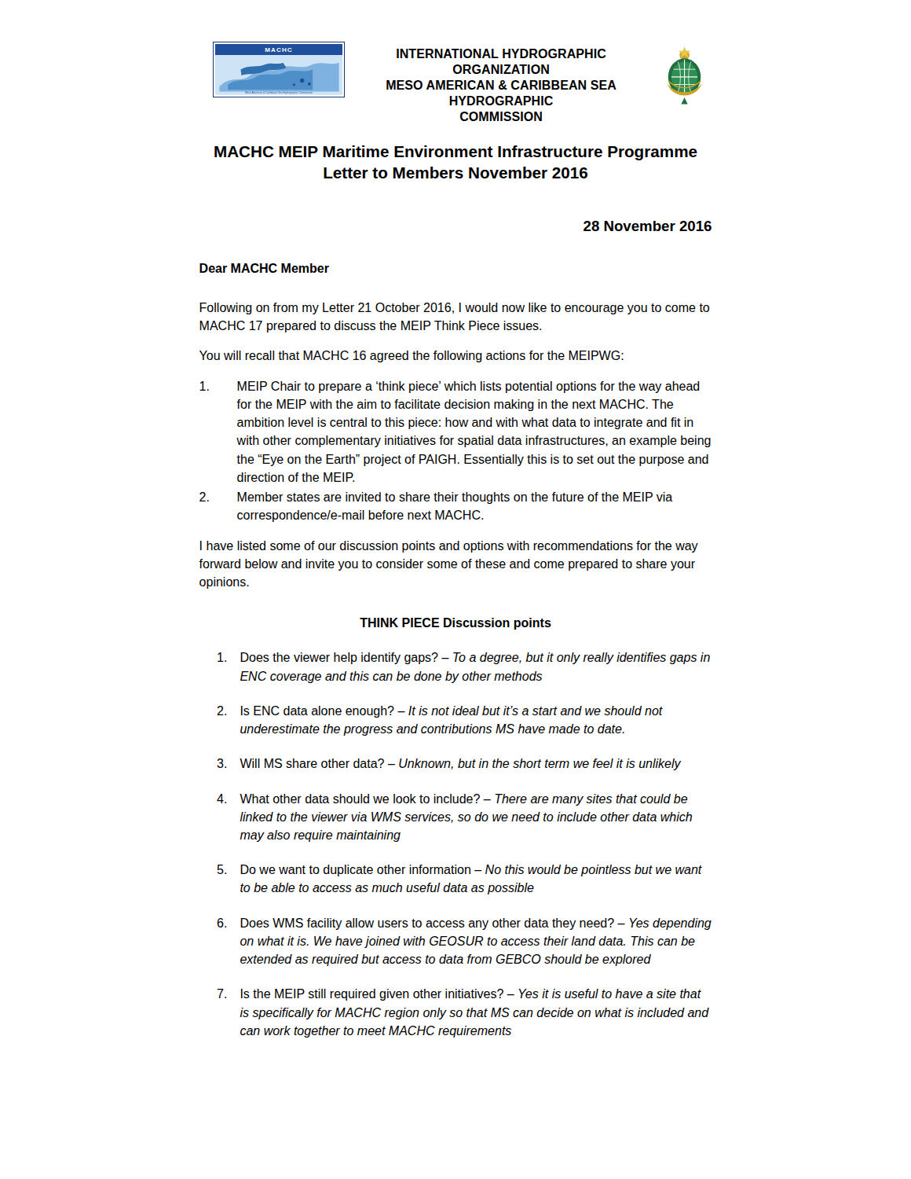MACHC Meso American & Caribbean Sea Hydrographic Commission
INTERNATIONAL HYDROGRAPHIC ORGANIZATION
MESO AMERICAN & CARIBBEAN SEA HYDROGRAPHIC
COMMISSION
MACHC MEIP Maritime Environment Infrastructure Programme
Letter to Members November 2016
28 November 2016
Dear MACHC Member
Following on from my Letter 21 October 2016, I would now like to encourage you to come to MACHC 17 prepared to discuss the MEIP Think Piece issues.
You will recall that MACHC 16 agreed the following actions for the MEIPWG:
1.
MEIP Chair to prepare a ‘think piece’ which lists potential options for the way ahead for the MEIP with the aim to facilitate decision making in the next MACHC. The ambition level is central to this piece: how and with what data to integrate and fit in with other complementary initiatives for spatial data infrastructures, an example being the “Eye on the Earth” project of PAIGH. Essentially this is to set out the purpose and direction of the MEIP.
2.
Member states are invited to share their thoughts on the future of the MEIP via correspondence/e-mail before next MACHC.
I have listed some of our discussion points and options with recommendations for the way forward below and invite you to consider some of these and come prepared to share your opinions.
THINK PIECE Discussion points
Does the viewer help identify gaps? – To a degree, but it only really identifies gaps in ENC coverage and this can be done by other methods
Is ENC data alone enough? – It is not ideal but it’s a start and we should not underestimate the progress and contributions MS have made to date.
Will MS share other data? – Unknown, but in the short term we feel it is unlikely
What other data should we look to include? – There are many sites that could be linked to the viewer via WMS services, so do we need to include other data which may also require maintaining
Do we want to duplicate other information – No this would be pointless but we want to be able to access as much useful data as possible
Does WMS facility allow users to access any other data they need? – Yes depending on what it is. We have joined with GEOSUR to access their land data. This can be extended as required but access to data from GEBCO should be explored
Is the MEIP still required given other initiatives? – Yes it is useful to have a site that is specifically for MACHC region only so that MS can decide on what is included and can work together to meet MACHC requirements